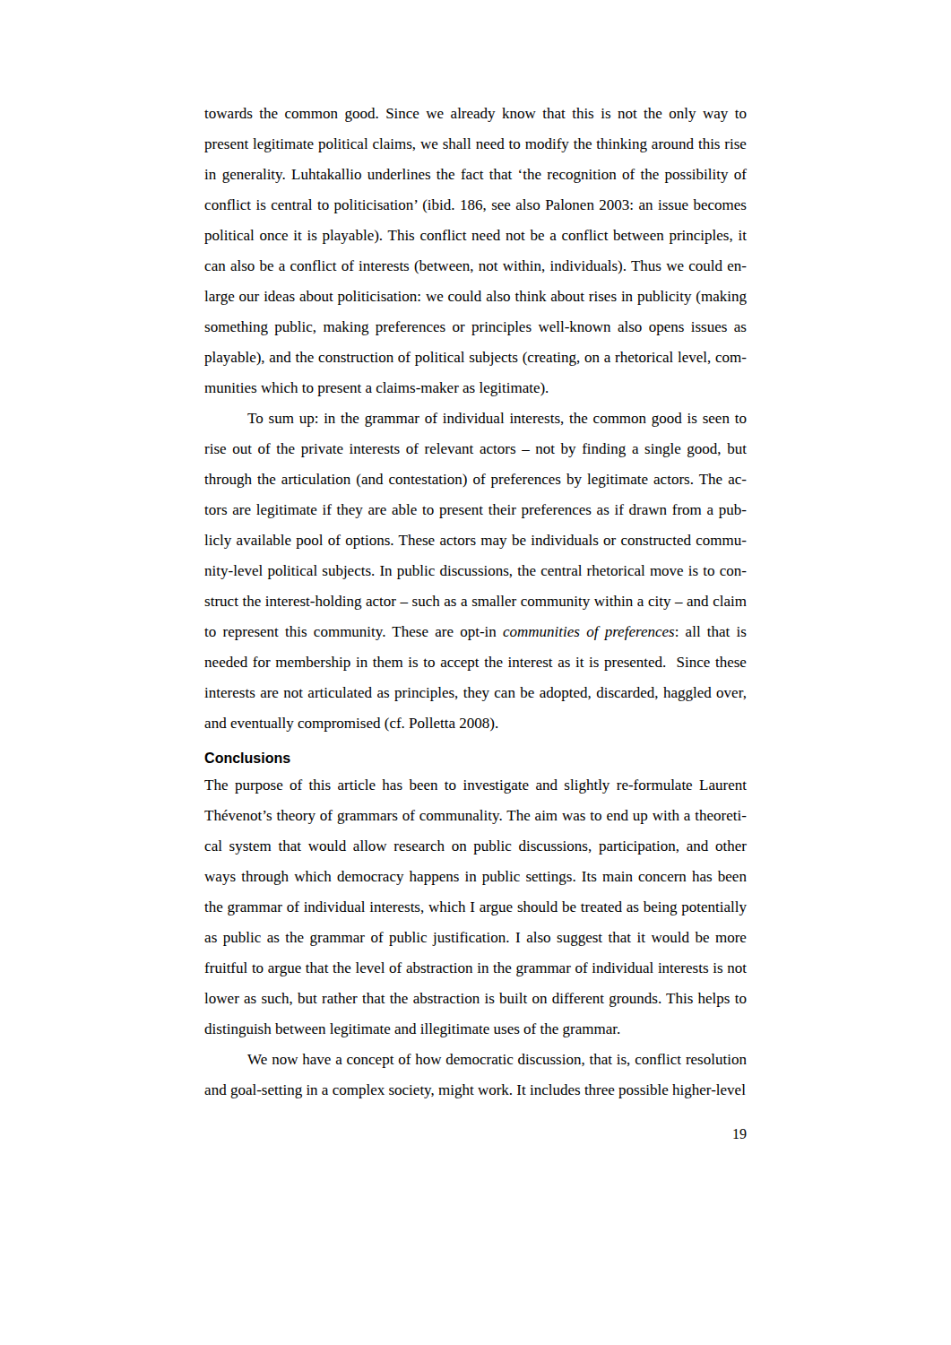towards the common good. Since we already know that this is not the only way to present legitimate political claims, we shall need to modify the thinking around this rise in generality. Luhtakallio underlines the fact that ‘the recognition of the possibility of conflict is central to politicisation’ (ibid. 186, see also Palonen 2003: an issue becomes political once it is playable). This conflict need not be a conflict between principles, it can also be a conflict of interests (between, not within, individuals). Thus we could enlarge our ideas about politicisation: we could also think about rises in publicity (making something public, making preferences or principles well-known also opens issues as playable), and the construction of political subjects (creating, on a rhetorical level, communities which to present a claims-maker as legitimate).
To sum up: in the grammar of individual interests, the common good is seen to rise out of the private interests of relevant actors – not by finding a single good, but through the articulation (and contestation) of preferences by legitimate actors. The actors are legitimate if they are able to present their preferences as if drawn from a publicly available pool of options. These actors may be individuals or constructed community-level political subjects. In public discussions, the central rhetorical move is to construct the interest-holding actor – such as a smaller community within a city – and claim to represent this community. These are opt-in communities of preferences: all that is needed for membership in them is to accept the interest as it is presented. Since these interests are not articulated as principles, they can be adopted, discarded, haggled over, and eventually compromised (cf. Polletta 2008).
Conclusions
The purpose of this article has been to investigate and slightly re-formulate Laurent Thévenot’s theory of grammars of communality. The aim was to end up with a theoretical system that would allow research on public discussions, participation, and other ways through which democracy happens in public settings. Its main concern has been the grammar of individual interests, which I argue should be treated as being potentially as public as the grammar of public justification. I also suggest that it would be more fruitful to argue that the level of abstraction in the grammar of individual interests is not lower as such, but rather that the abstraction is built on different grounds. This helps to distinguish between legitimate and illegitimate uses of the grammar.
We now have a concept of how democratic discussion, that is, conflict resolution and goal-setting in a complex society, might work. It includes three possible higher-level
19